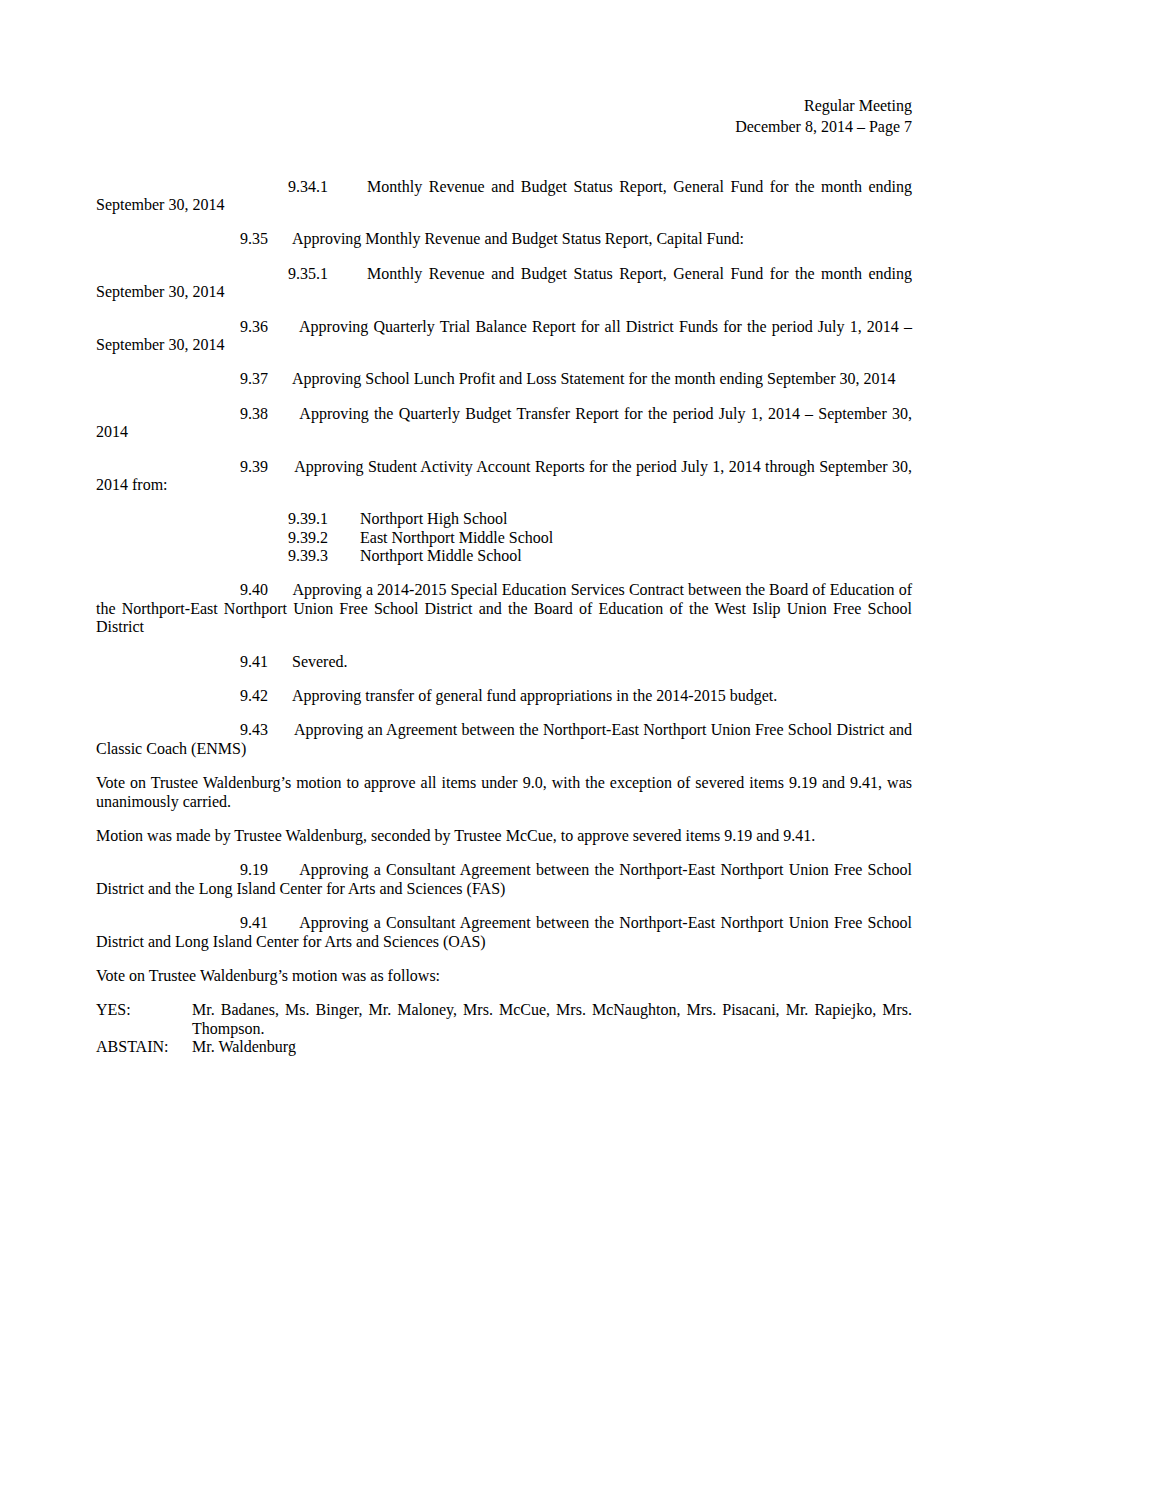Regular Meeting
December 8, 2014 – Page 7
9.34.1 Monthly Revenue and Budget Status Report, General Fund for the month ending September 30, 2014
9.35 Approving Monthly Revenue and Budget Status Report, Capital Fund:
9.35.1 Monthly Revenue and Budget Status Report, General Fund for the month ending September 30, 2014
9.36 Approving Quarterly Trial Balance Report for all District Funds for the period July 1, 2014 – September 30, 2014
9.37 Approving School Lunch Profit and Loss Statement for the month ending September 30, 2014
9.38 Approving the Quarterly Budget Transfer Report for the period July 1, 2014 – September 30, 2014
9.39 Approving Student Activity Account Reports for the period July 1, 2014 through September 30, 2014 from:
9.39.1 Northport High School
9.39.2 East Northport Middle School
9.39.3 Northport Middle School
9.40 Approving a 2014-2015 Special Education Services Contract between the Board of Education of the Northport-East Northport Union Free School District and the Board of Education of the West Islip Union Free School District
9.41 Severed.
9.42 Approving transfer of general fund appropriations in the 2014-2015 budget.
9.43 Approving an Agreement between the Northport-East Northport Union Free School District and Classic Coach (ENMS)
Vote on Trustee Waldenburg’s motion to approve all items under 9.0, with the exception of severed items 9.19 and 9.41, was unanimously carried.
Motion was made by Trustee Waldenburg, seconded by Trustee McCue, to approve severed items 9.19 and 9.41.
9.19 Approving a Consultant Agreement between the Northport-East Northport Union Free School District and the Long Island Center for Arts and Sciences (FAS)
9.41 Approving a Consultant Agreement between the Northport-East Northport Union Free School District and Long Island Center for Arts and Sciences (OAS)
Vote on Trustee Waldenburg’s motion was as follows:
| YES: | Mr. Badanes, Ms. Binger, Mr. Maloney, Mrs. McCue, Mrs. McNaughton, Mrs. Pisacani, Mr. Rapiejko, Mrs. Thompson. |
| ABSTAIN: | Mr. Waldenburg |